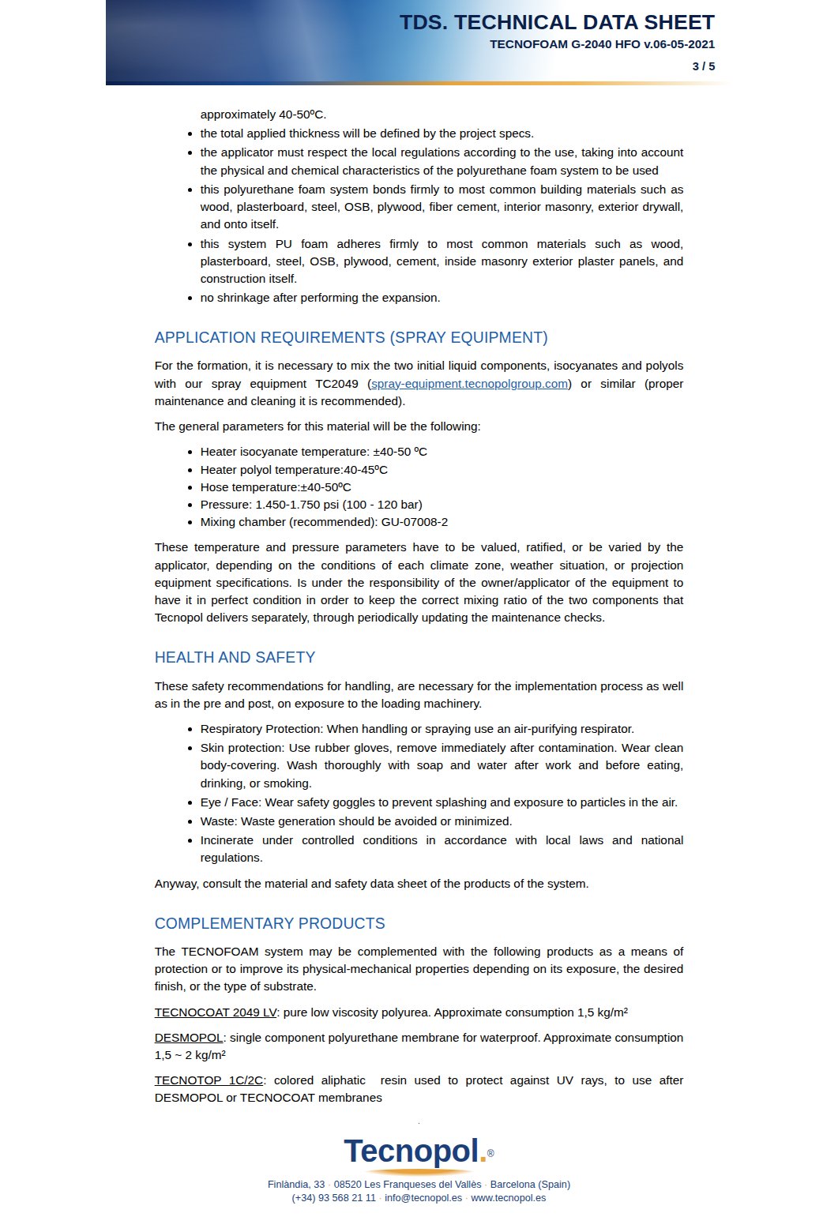TDS. TECHNICAL DATA SHEET
TECNOFOAM G-2040 HFO v.06-05-2021
3 / 5
approximately 40-50ºC.
the total applied thickness will be defined by the project specs.
the applicator must respect the local regulations according to the use, taking into account the physical and chemical characteristics of the polyurethane foam system to be used
this polyurethane foam system bonds firmly to most common building materials such as wood, plasterboard, steel, OSB, plywood, fiber cement, interior masonry, exterior drywall, and onto itself.
this system PU foam adheres firmly to most common materials such as wood, plasterboard, steel, OSB, plywood, cement, inside masonry exterior plaster panels, and construction itself.
no shrinkage after performing the expansion.
APPLICATION REQUIREMENTS (SPRAY EQUIPMENT)
For the formation, it is necessary to mix the two initial liquid components, isocyanates and polyols with our spray equipment TC2049 (spray-equipment.tecnopolgroup.com) or similar (proper maintenance and cleaning it is recommended).
The general parameters for this material will be the following:
Heater isocyanate temperature: ±40-50 ºC
Heater polyol temperature:40-45ºC
Hose temperature:±40-50ºC
Pressure: 1.450-1.750 psi (100 - 120 bar)
Mixing chamber (recommended): GU-07008-2
These temperature and pressure parameters have to be valued, ratified, or be varied by the applicator, depending on the conditions of each climate zone, weather situation, or projection equipment specifications. Is under the responsibility of the owner/applicator of the equipment to have it in perfect condition in order to keep the correct mixing ratio of the two components that Tecnopol delivers separately, through periodically updating the maintenance checks.
HEALTH AND SAFETY
These safety recommendations for handling, are necessary for the implementation process as well as in the pre and post, on exposure to the loading machinery.
Respiratory Protection: When handling or spraying use an air-purifying respirator.
Skin protection: Use rubber gloves, remove immediately after contamination. Wear clean body-covering. Wash thoroughly with soap and water after work and before eating, drinking, or smoking.
Eye / Face: Wear safety goggles to prevent splashing and exposure to particles in the air.
Waste: Waste generation should be avoided or minimized.
Incinerate under controlled conditions in accordance with local laws and national regulations.
Anyway, consult the material and safety data sheet of the products of the system.
COMPLEMENTARY PRODUCTS
The TECNOFOAM system may be complemented with the following products as a means of protection or to improve its physical-mechanical properties depending on its exposure, the desired finish, or the type of substrate.
TECNOCOAT 2049 LV: pure low viscosity polyurea. Approximate consumption 1,5 kg/m²
DESMOPOL: single component polyurethane membrane for waterproof. Approximate consumption 1,5 ~ 2 kg/m²
TECNOTOP 1C/2C: colored aliphatic resin used to protect against UV rays, to use after DESMOPOL or TECNOCOAT membranes
.
Tecnopol.®
Finlàndia, 33 · 08520 Les Franqueses del Vallès · Barcelona (Spain)
(+34) 93 568 21 11 · info@tecnopol.es · www.tecnopol.es